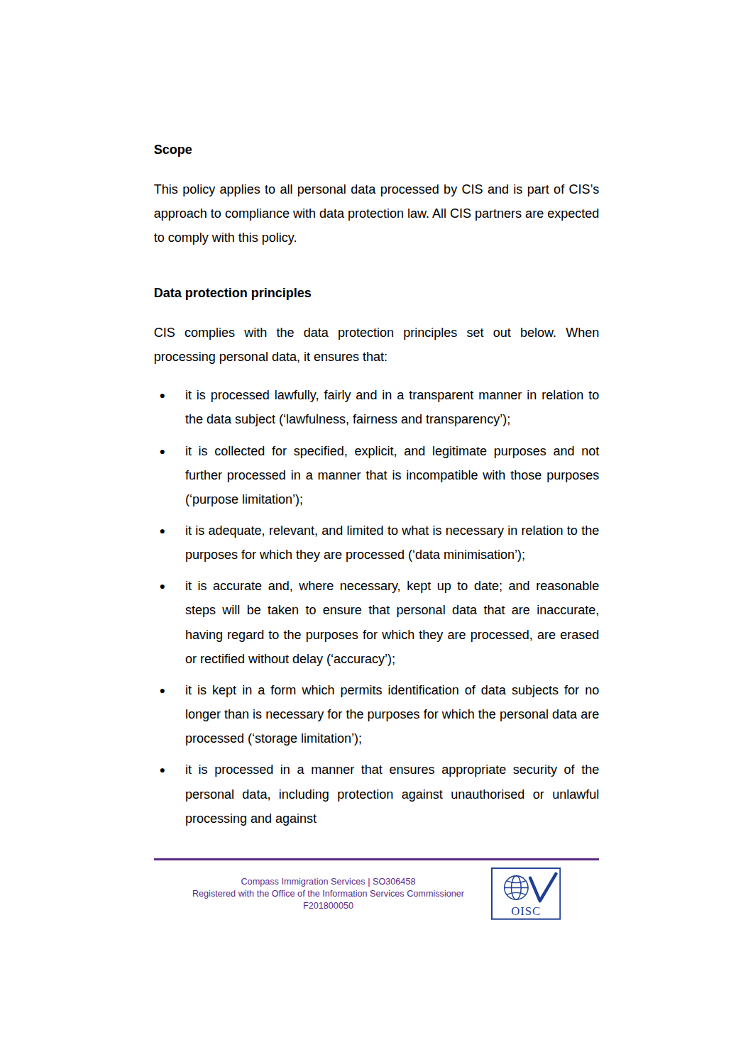Scope
This policy applies to all personal data processed by CIS and is part of CIS’s approach to compliance with data protection law. All CIS partners are expected to comply with this policy.
Data protection principles
CIS complies with the data protection principles set out below. When processing personal data, it ensures that:
it is processed lawfully, fairly and in a transparent manner in relation to the data subject (‘lawfulness, fairness and transparency’);
it is collected for specified, explicit, and legitimate purposes and not further processed in a manner that is incompatible with those purposes (‘purpose limitation’);
it is adequate, relevant, and limited to what is necessary in relation to the purposes for which they are processed (‘data minimisation’);
it is accurate and, where necessary, kept up to date; and reasonable steps will be taken to ensure that personal data that are inaccurate, having regard to the purposes for which they are processed, are erased or rectified without delay (‘accuracy’);
it is kept in a form which permits identification of data subjects for no longer than is necessary for the purposes for which the personal data are processed (‘storage limitation’);
it is processed in a manner that ensures appropriate security of the personal data, including protection against unauthorised or unlawful processing and against
Compass Immigration Services | SO306458
Registered with the Office of the Information Services Commissioner
F201800050
OISC